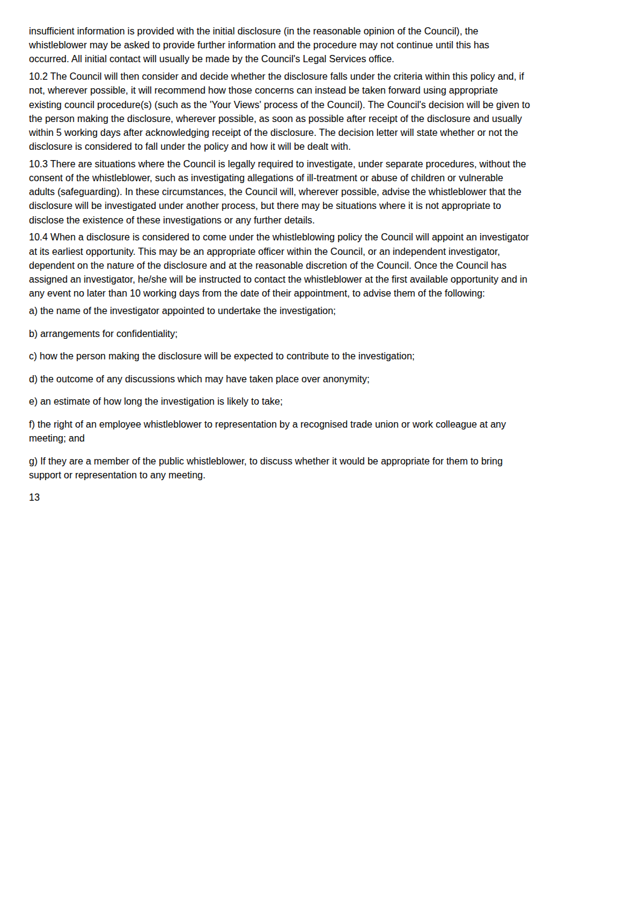insufficient information is provided with the initial disclosure (in the reasonable opinion of the Council), the whistleblower may be asked to provide further information and the procedure may not continue until this has occurred. All initial contact will usually be made by the Council's Legal Services office.
10.2 The Council will then consider and decide whether the disclosure falls under the criteria within this policy and, if not, wherever possible, it will recommend how those concerns can instead be taken forward using appropriate existing council procedure(s) (such as the 'Your Views' process of the Council). The Council's decision will be given to the person making the disclosure, wherever possible, as soon as possible after receipt of the disclosure and usually within 5 working days after acknowledging receipt of the disclosure. The decision letter will state whether or not the disclosure is considered to fall under the policy and how it will be dealt with.
10.3 There are situations where the Council is legally required to investigate, under separate procedures, without the consent of the whistleblower, such as investigating allegations of ill-treatment or abuse of children or vulnerable adults (safeguarding). In these circumstances, the Council will, wherever possible, advise the whistleblower that the disclosure will be investigated under another process, but there may be situations where it is not appropriate to disclose the existence of these investigations or any further details.
10.4 When a disclosure is considered to come under the whistleblowing policy the Council will appoint an investigator at its earliest opportunity. This may be an appropriate officer within the Council, or an independent investigator, dependent on the nature of the disclosure and at the reasonable discretion of the Council. Once the Council has assigned an investigator, he/she will be instructed to contact the whistleblower at the first available opportunity and in any event no later than 10 working days from the date of their appointment, to advise them of the following:
a) the name of the investigator appointed to undertake the investigation;
b) arrangements for confidentiality;
c) how the person making the disclosure will be expected to contribute to the investigation;
d) the outcome of any discussions which may have taken place over anonymity;
e) an estimate of how long the investigation is likely to take;
f) the right of an employee whistleblower to representation by a recognised trade union or work colleague at any meeting; and
g) If they are a member of the public whistleblower, to discuss whether it would be appropriate for them to bring support or representation to any meeting.
13